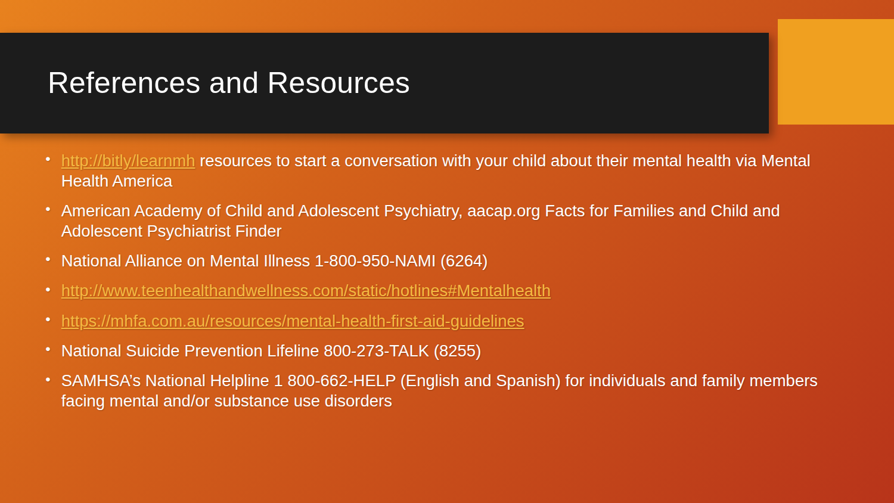References and Resources
http://bitly/learnmh resources to start a conversation with your child about their mental health via Mental Health America
American Academy of Child and Adolescent Psychiatry, aacap.org Facts for Families and Child and Adolescent Psychiatrist Finder
National Alliance on Mental Illness 1-800-950-NAMI (6264)
http://www.teenhealthandwellness.com/static/hotlines#Mentalhealth
https://mhfa.com.au/resources/mental-health-first-aid-guidelines
National Suicide Prevention Lifeline 800-273-TALK (8255)
SAMHSA’s National Helpline 1 800-662-HELP (English and Spanish) for individuals and family members facing mental and/or substance use disorders